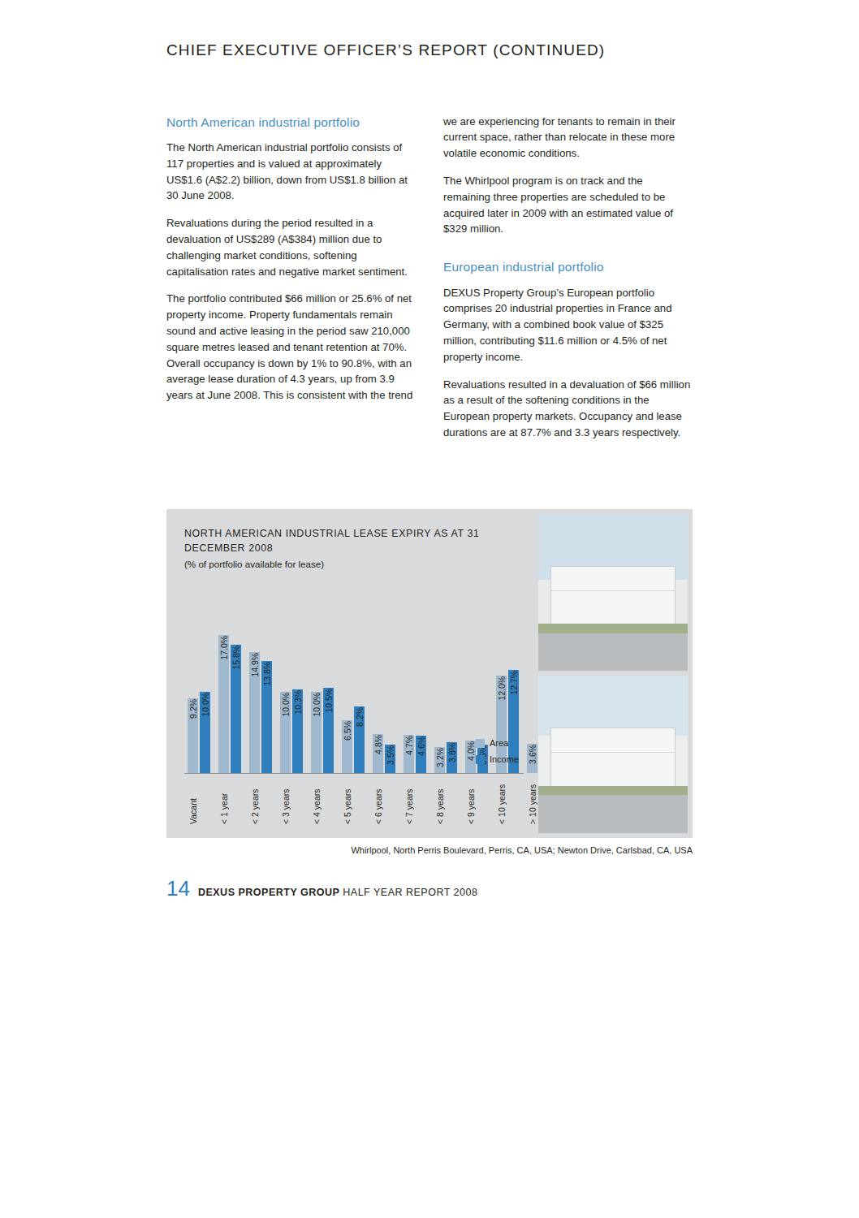Chief Executive Officer’s Report (continued)
North American industrial portfolio
The North American industrial portfolio consists of 117 properties and is valued at approximately US$1.6 (A$2.2) billion, down from US$1.8 billion at 30 June 2008.
Revaluations during the period resulted in a devaluation of US$289 (A$384) million due to challenging market conditions, softening capitalisation rates and negative market sentiment.
The portfolio contributed $66 million or 25.6% of net property income. Property fundamentals remain sound and active leasing in the period saw 210,000 square metres leased and tenant retention at 70%. Overall occupancy is down by 1% to 90.8%, with an average lease duration of 4.3 years, up from 3.9 years at June 2008. This is consistent with the trend
we are experiencing for tenants to remain in their current space, rather than relocate in these more volatile economic conditions.
The Whirlpool program is on track and the remaining three properties are scheduled to be acquired later in 2009 with an estimated value of $329 million.
European industrial portfolio
DEXUS Property Group’s European portfolio comprises 20 industrial properties in France and Germany, with a combined book value of $325 million, contributing $11.6 million or 4.5% of net property income.
Revaluations resulted in a devaluation of $66 million as a result of the softening conditions in the European property markets. Occupancy and lease durations are at 87.7% and 3.3 years respectively.
North American industrial lease expiry as at 31 December 2008
(% of portfolio available for lease)
9.2%
10.0%
17.0%
15.8%
14.9%
13.8%
10.0%
10.3%
10.0%
10.5%
6.5%
8.2%
4.8%
3.5%
4.7%
4.6%
3.2%
3.8%
4.0%
3.5%
12.0%
12.7%
3.6%
3.3%
Vacant
< 1 year
< 2 years
< 3 years
< 4 years
< 5 years
< 6 years
< 7 years
< 8 years
< 9 years
< 10 years
> 10 years
Area
Income
Whirlpool, North Perris Boulevard, Perris, CA, USA; Newton Drive, Carlsbad, CA, USA
14
DEXUS Property Group Half Year Report 2008